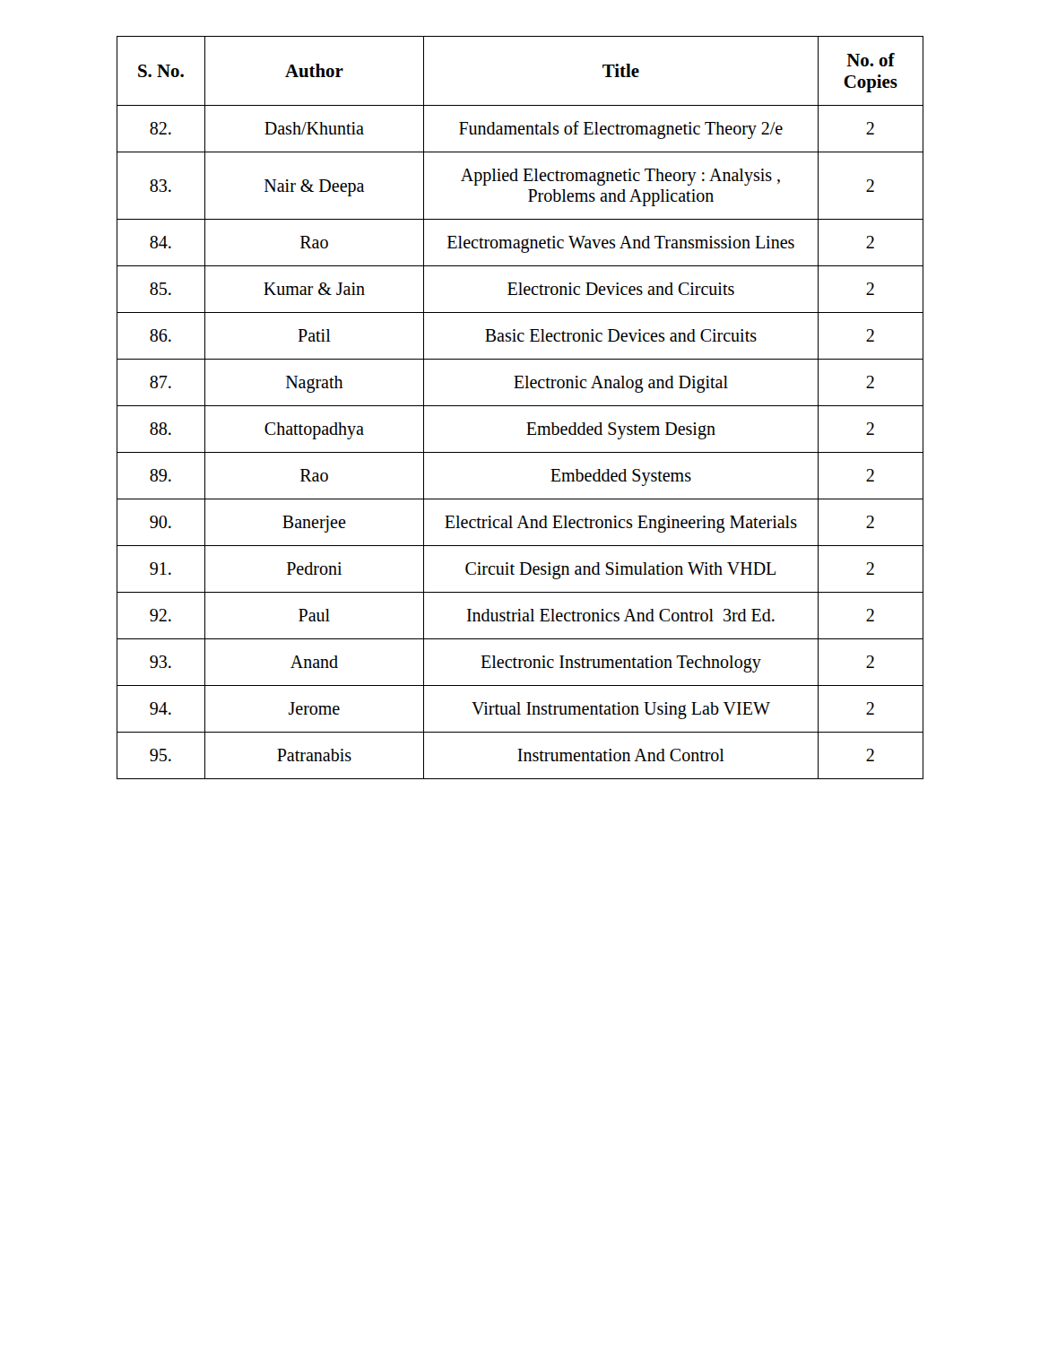| S. No. | Author | Title | No. of Copies |
| --- | --- | --- | --- |
| 82. | Dash/Khuntia | Fundamentals of Electromagnetic Theory 2/e | 2 |
| 83. | Nair & Deepa | Applied Electromagnetic Theory : Analysis , Problems and Application | 2 |
| 84. | Rao | Electromagnetic Waves And Transmission Lines | 2 |
| 85. | Kumar & Jain | Electronic Devices and Circuits | 2 |
| 86. | Patil | Basic Electronic Devices and Circuits | 2 |
| 87. | Nagrath | Electronic Analog and Digital | 2 |
| 88. | Chattopadhya | Embedded System Design | 2 |
| 89. | Rao | Embedded Systems | 2 |
| 90. | Banerjee | Electrical And Electronics Engineering Materials | 2 |
| 91. | Pedroni | Circuit Design and Simulation With VHDL | 2 |
| 92. | Paul | Industrial Electronics And Control 3rd Ed. | 2 |
| 93. | Anand | Electronic Instrumentation Technology | 2 |
| 94. | Jerome | Virtual Instrumentation Using Lab VIEW | 2 |
| 95. | Patranabis | Instrumentation And Control | 2 |